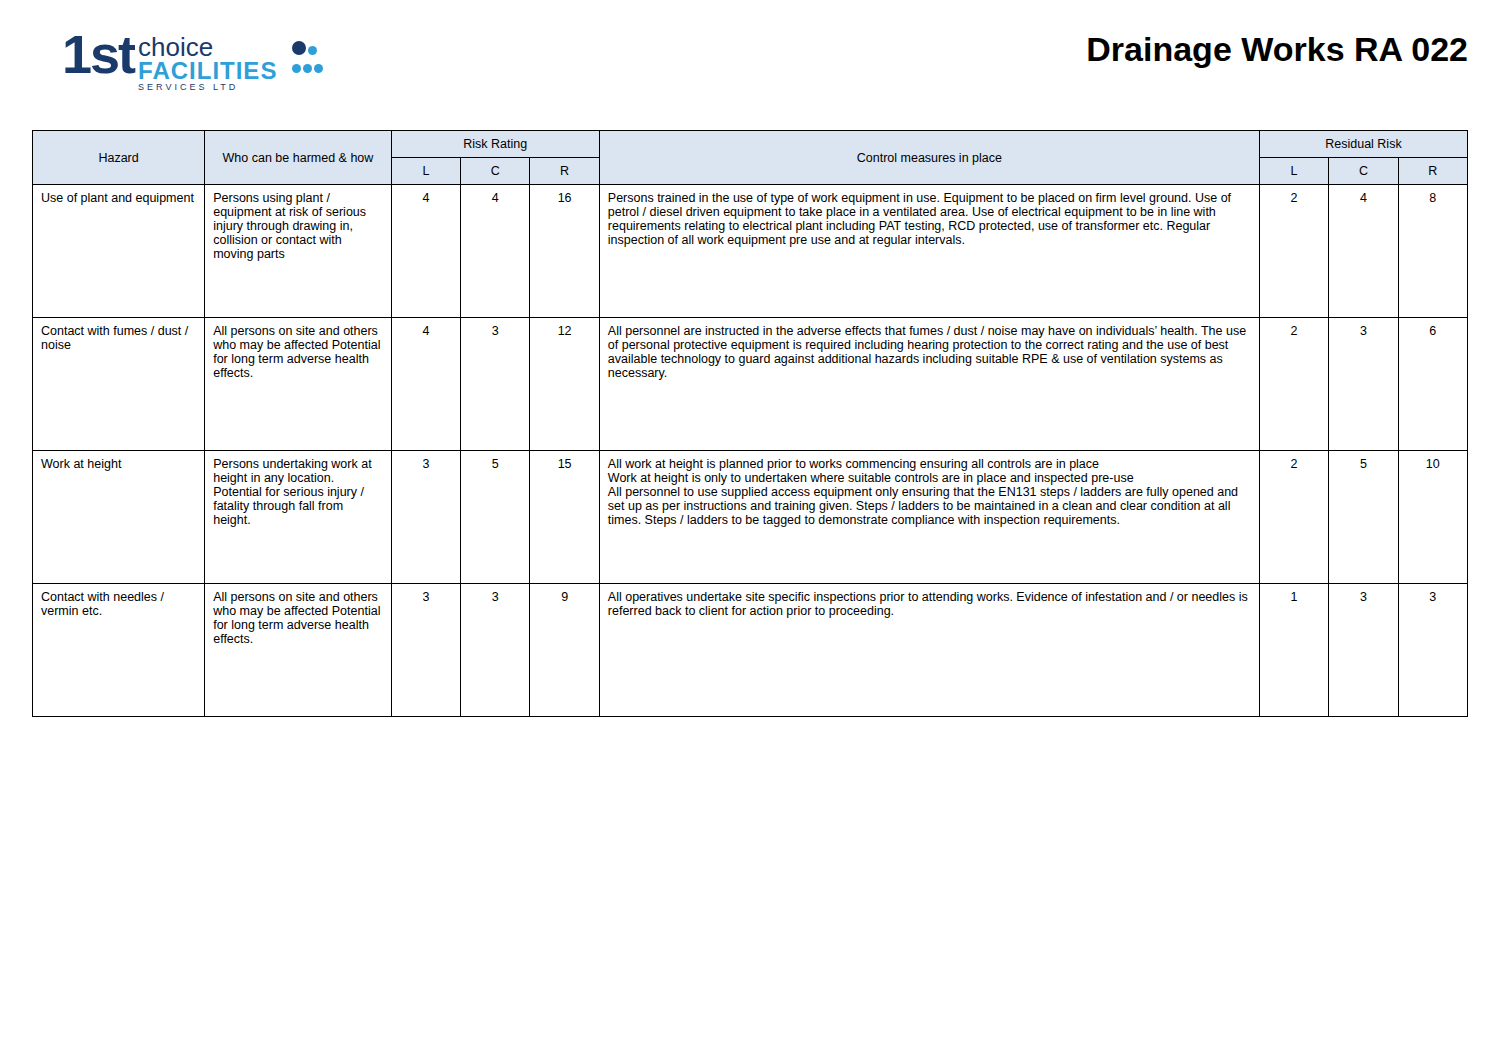1st
choice
FACILITIES
SERVICES LTD
Drainage Works RA 022
| Hazard | Who can be harmed & how | Risk Rating | Control measures in place | Residual Risk |
| --- | --- | --- | --- | --- |
| L | C | R | L | C | R |
| Use of plant and equipment | Persons using plant / equipment at risk of serious injury through drawing in, collision or contact with moving parts | 4 | 4 | 16 | Persons trained in the use of type of work equipment in use. Equipment to be placed on firm level ground. Use of petrol / diesel driven equipment to take place in a ventilated area. Use of electrical equipment to be in line with requirements relating to electrical plant including PAT testing, RCD protected, use of transformer etc. Regular inspection of all work equipment pre use and at regular intervals. | 2 | 4 | 8 |
| Contact with fumes / dust / noise | All persons on site and others who may be affected Potential for long term adverse health effects. | 4 | 3 | 12 | All personnel are instructed in the adverse effects that fumes / dust / noise may have on individuals’ health. The use of personal protective equipment is required including hearing protection to the correct rating and the use of best available technology to guard against additional hazards including suitable RPE & use of ventilation systems as necessary. | 2 | 3 | 6 |
| Work at height | Persons undertaking work at height in any location. Potential for serious injury / fatality through fall from height. | 3 | 5 | 15 | All work at height is planned prior to works commencing ensuring all controls are in place Work at height is only to undertaken where suitable controls are in place and inspected pre-use All personnel to use supplied access equipment only ensuring that the EN131 steps / ladders are fully opened and set up as per instructions and training given. Steps / ladders to be maintained in a clean and clear condition at all times. Steps / ladders to be tagged to demonstrate compliance with inspection requirements. | 2 | 5 | 10 |
| Contact with needles / vermin etc. | All persons on site and others who may be affected Potential for long term adverse health effects. | 3 | 3 | 9 | All operatives undertake site specific inspections prior to attending works. Evidence of infestation and / or needles is referred back to client for action prior to proceeding. | 1 | 3 | 3 |